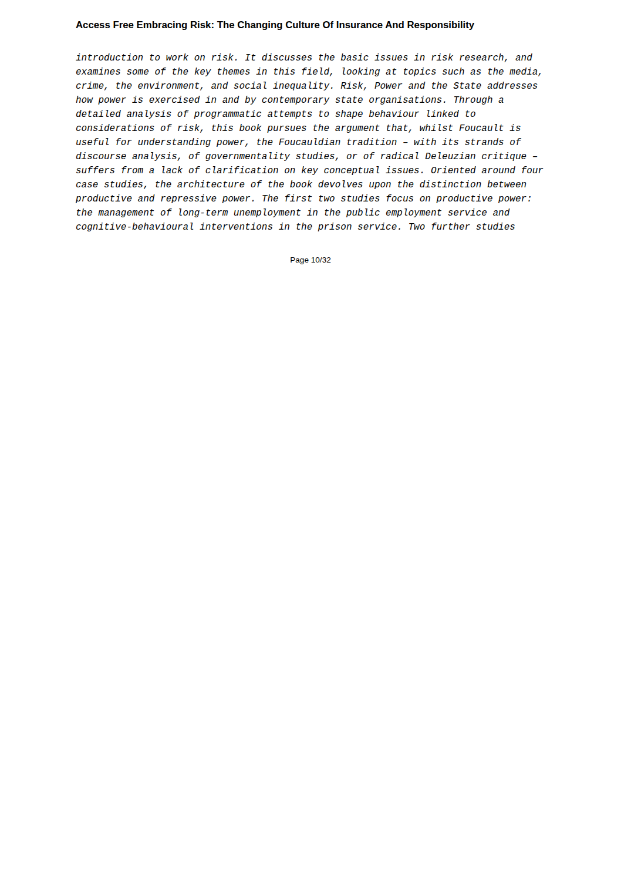Access Free Embracing Risk: The Changing Culture Of Insurance And Responsibility
introduction to work on risk. It discusses the basic issues in risk research, and examines some of the key themes in this field, looking at topics such as the media, crime, the environment, and social inequality. Risk, Power and the State addresses how power is exercised in and by contemporary state organisations. Through a detailed analysis of programmatic attempts to shape behaviour linked to considerations of risk, this book pursues the argument that, whilst Foucault is useful for understanding power, the Foucauldian tradition – with its strands of discourse analysis, of governmentality studies, or of radical Deleuzian critique – suffers from a lack of clarification on key conceptual issues. Oriented around four case studies, the architecture of the book devolves upon the distinction between productive and repressive power. The first two studies focus on productive power: the management of long-term unemployment in the public employment service and cognitive-behavioural interventions in the prison service. Two further studies
Page 10/32